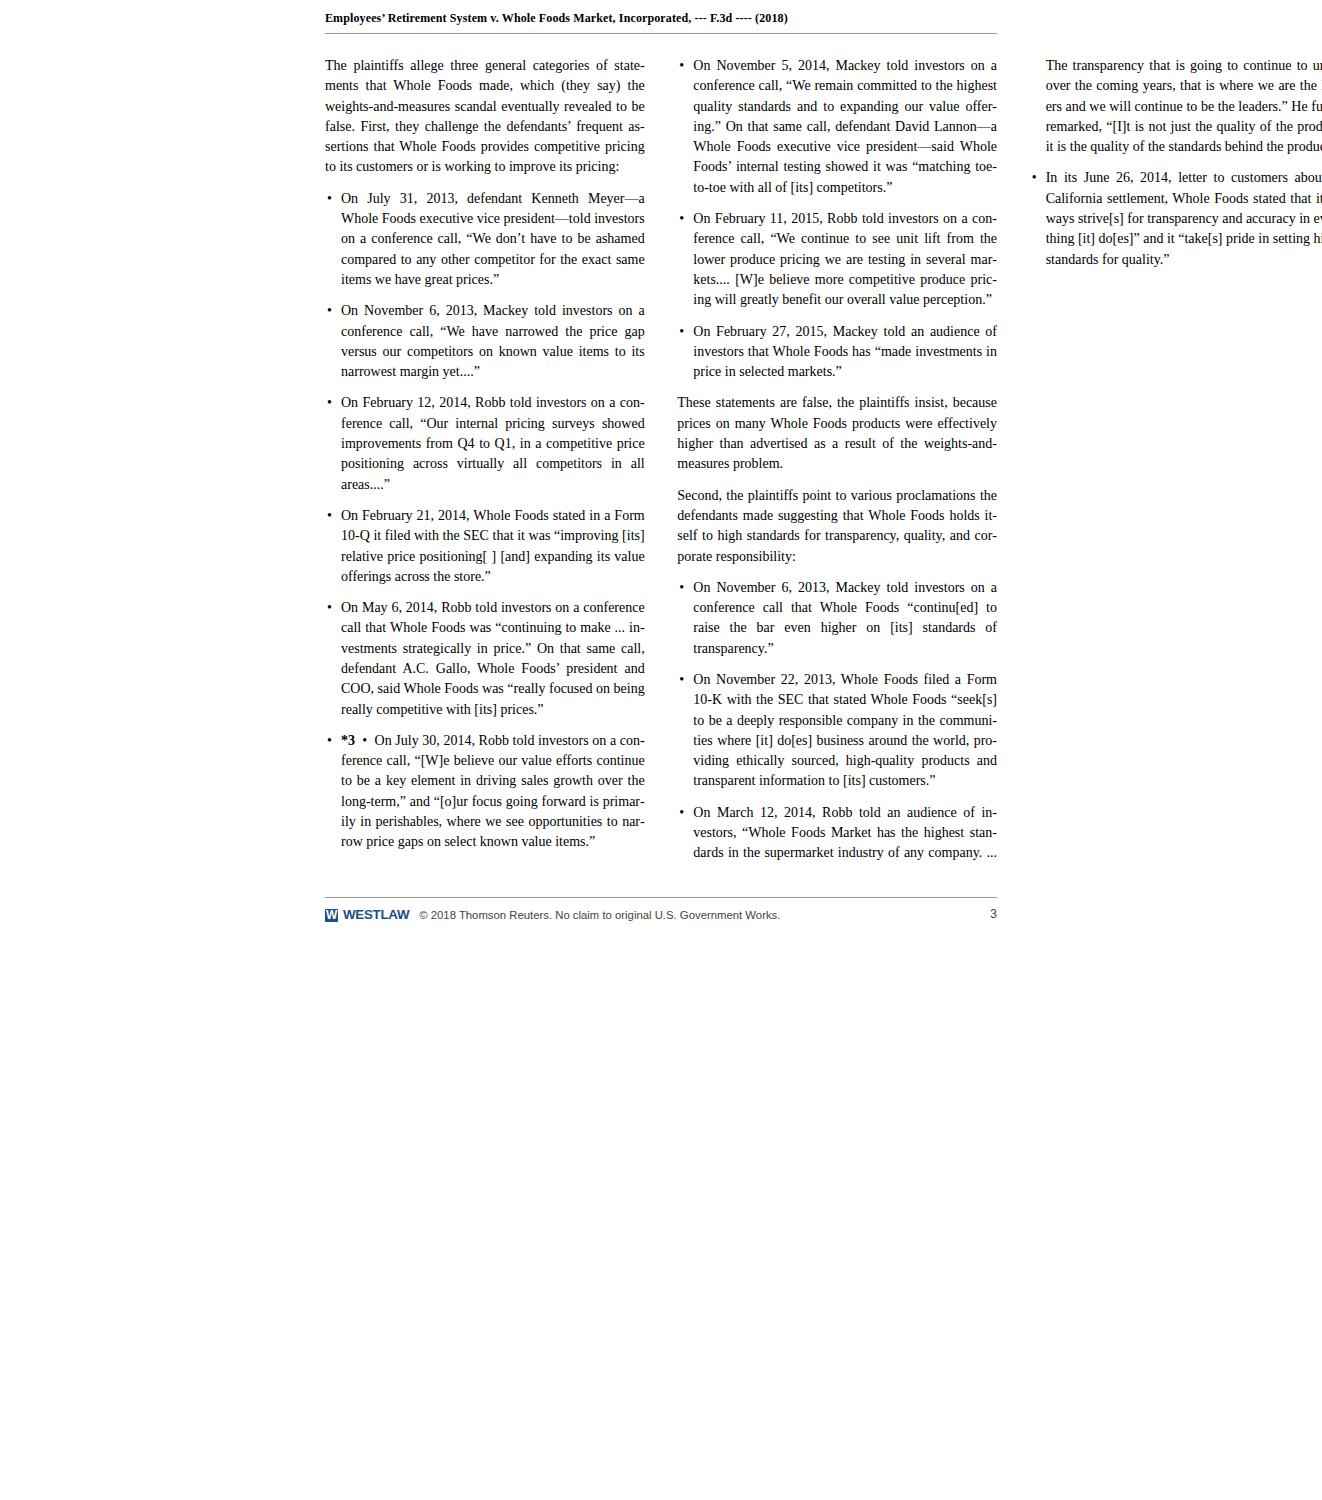Employees’ Retirement System v. Whole Foods Market, Incorporated, --- F.3d ---- (2018)
The plaintiffs allege three general categories of statements that Whole Foods made, which (they say) the weights-and-measures scandal eventually revealed to be false. First, they challenge the defendants’ frequent assertions that Whole Foods provides competitive pricing to its customers or is working to improve its pricing:
On July 31, 2013, defendant Kenneth Meyer—a Whole Foods executive vice president—told investors on a conference call, “We don’t have to be ashamed compared to any other competitor for the exact same items we have great prices.”
On November 6, 2013, Mackey told investors on a conference call, “We have narrowed the price gap versus our competitors on known value items to its narrowest margin yet....”
On February 12, 2014, Robb told investors on a conference call, “Our internal pricing surveys showed improvements from Q4 to Q1, in a competitive price positioning across virtually all competitors in all areas....”
On February 21, 2014, Whole Foods stated in a Form 10-Q it filed with the SEC that it was “improving [its] relative price positioning[ ] [and] expanding its value offerings across the store.”
On May 6, 2014, Robb told investors on a conference call that Whole Foods was “continuing to make ... investments strategically in price.” On that same call, defendant A.C. Gallo, Whole Foods’ president and COO, said Whole Foods was “really focused on being really competitive with [its] prices.”
*3 • On July 30, 2014, Robb told investors on a conference call, “[W]e believe our value efforts continue to be a key element in driving sales growth over the long-term,” and “[o]ur focus going forward is primarily in perishables, where we see opportunities to narrow price gaps on select known value items.”
On November 5, 2014, Mackey told investors on a conference call, “We remain committed to the highest quality standards and to expanding our value offering.” On that same call, defendant David Lannon—a Whole Foods executive vice president—said Whole Foods’ internal testing showed it was “matching toe-to-toe with all of [its] competitors.”
On February 11, 2015, Robb told investors on a conference call, “We continue to see unit lift from the lower produce pricing we are testing in several markets.... [W]e believe more competitive produce pricing will greatly benefit our overall value perception.”
On February 27, 2015, Mackey told an audience of investors that Whole Foods has “made investments in price in selected markets.”
These statements are false, the plaintiffs insist, because prices on many Whole Foods products were effectively higher than advertised as a result of the weights-and-measures problem.
Second, the plaintiffs point to various proclamations the defendants made suggesting that Whole Foods holds itself to high standards for transparency, quality, and corporate responsibility:
On November 6, 2013, Mackey told investors on a conference call that Whole Foods “continu[ed] to raise the bar even higher on [its] standards of transparency.”
On November 22, 2013, Whole Foods filed a Form 10-K with the SEC that stated Whole Foods “seek[s] to be a deeply responsible company in the communities where [it] do[es] business around the world, providing ethically sourced, high-quality products and transparent information to [its] customers.”
On March 12, 2014, Robb told an audience of investors, “Whole Foods Market has the highest standards in the supermarket industry of any company. ... The transparency that is going to continue to unfold over the coming years, that is where we are the leaders and we will continue to be the leaders.” He further remarked, “[I]t is not just the quality of the products; it is the quality of the standards behind the products.”
In its June 26, 2014, letter to customers about the California settlement, Whole Foods stated that it “always strive[s] for transparency and accuracy in everything [it] do[es]” and it “take[s] pride in setting higher standards for quality.”
WWESTLAW © 2018 Thomson Reuters. No claim to original U.S. Government Works. 3